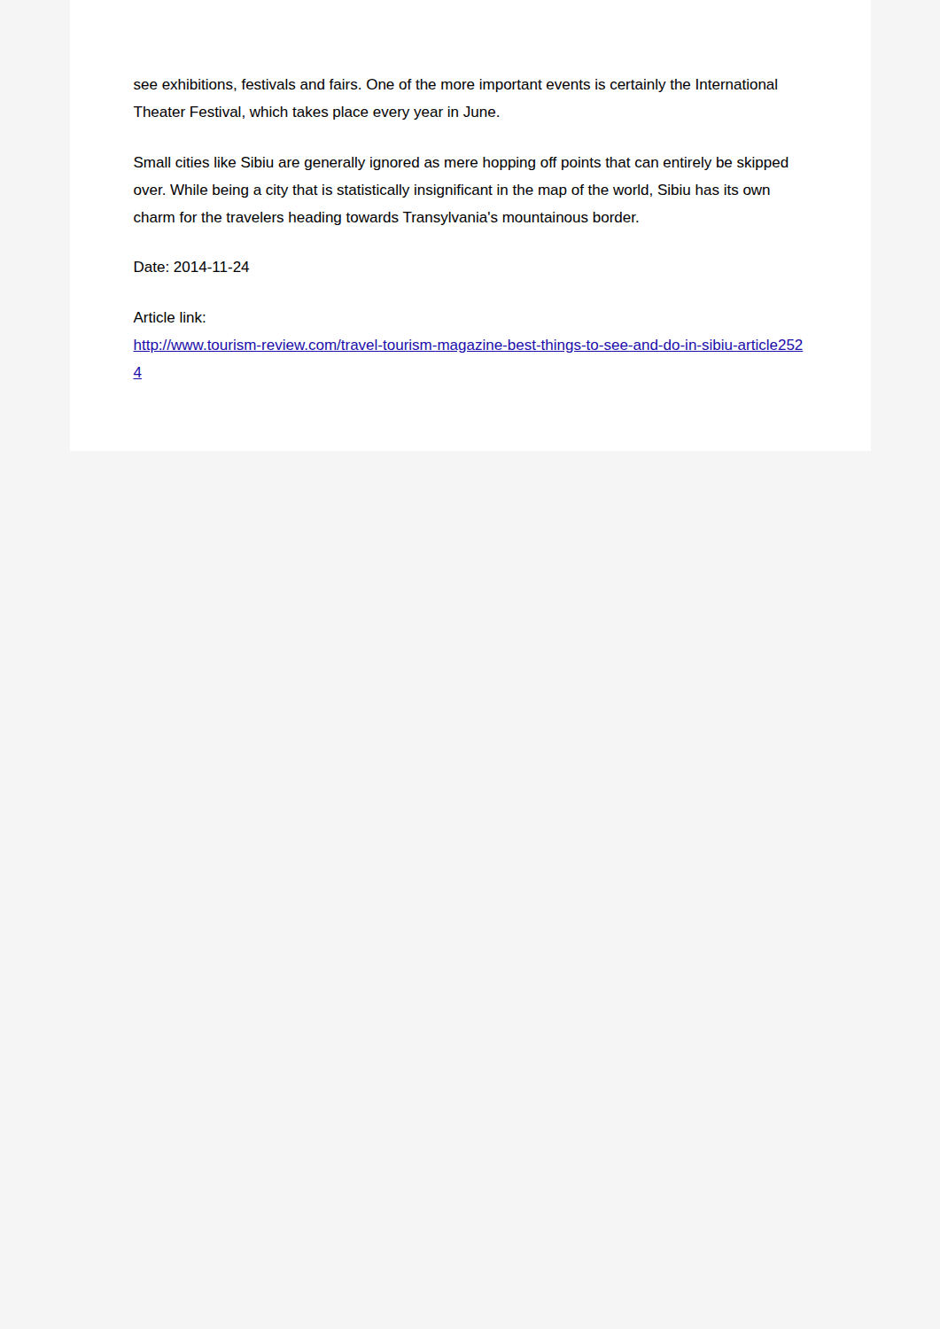see exhibitions, festivals and fairs. One of the more important events is certainly the International Theater Festival, which takes place every year in June.
Small cities like Sibiu are generally ignored as mere hopping off points that can entirely be skipped over. While being a city that is statistically insignificant in the map of the world, Sibiu has its own charm for the travelers heading towards Transylvania's mountainous border.
Date: 2014-11-24
Article link:
http://www.tourism-review.com/travel-tourism-magazine-best-things-to-see-and-do-in-sibiu-article2524